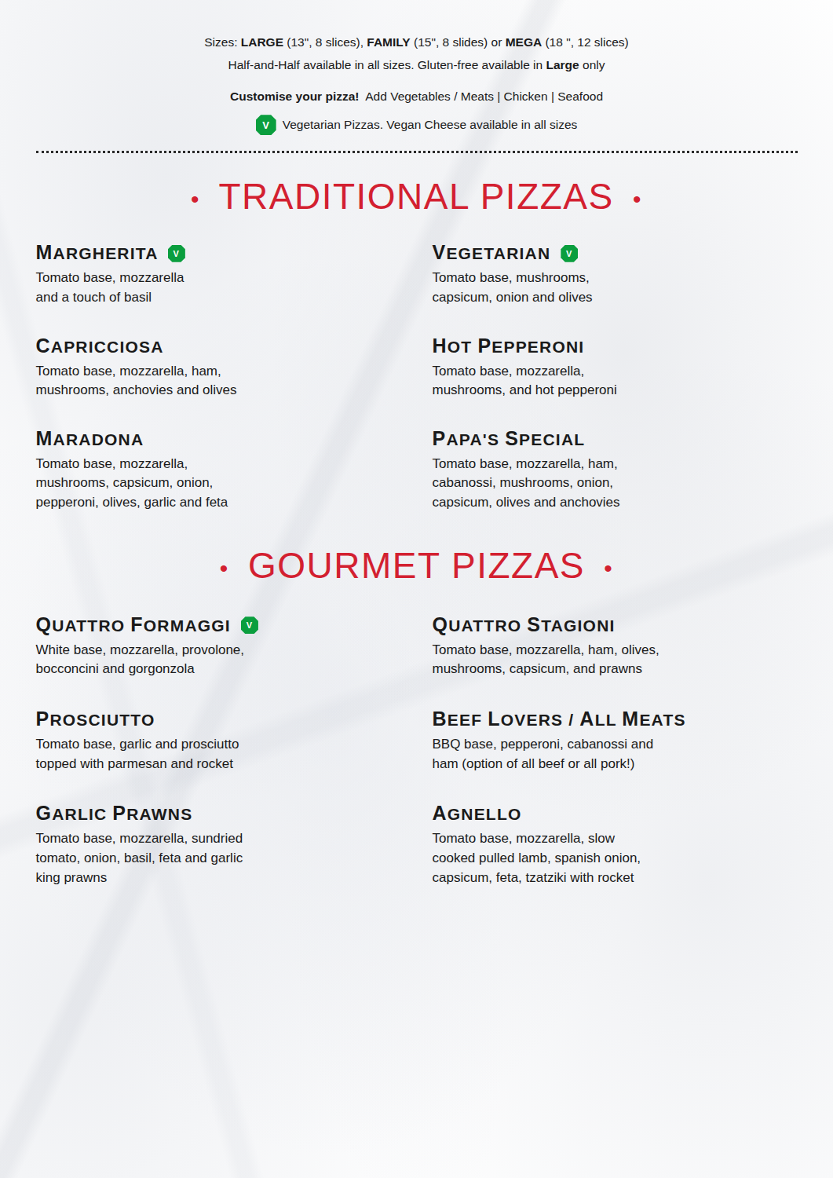Sizes: LARGE (13", 8 slices), FAMILY (15", 8 slides) or MEGA (18 ", 12 slices)
Half-and-Half available in all sizes. Gluten-free available in Large only
Customise your pizza! Add Vegetables / Meats | Chicken | Seafood
V Vegetarian Pizzas. Vegan Cheese available in all sizes
• TRADITIONAL PIZZAS •
MARGHERITA V
Tomato base, mozzarella
and a touch of basil
VEGETARIAN V
Tomato base, mushrooms,
capsicum, onion and olives
CAPRICCIOSA
Tomato base, mozzarella, ham,
mushrooms, anchovies and olives
HOT PEPPERONI
Tomato base, mozzarella,
mushrooms, and hot pepperoni
MARADONA
Tomato base, mozzarella,
mushrooms, capsicum, onion,
pepperoni, olives, garlic and feta
PAPA'S SPECIAL
Tomato base, mozzarella, ham,
cabanossi, mushrooms, onion,
capsicum, olives and anchovies
• GOURMET PIZZAS •
QUATTRO FORMAGGI V
White base, mozzarella, provolone,
bocconcini and gorgonzola
QUATTRO STAGIONI
Tomato base, mozzarella, ham, olives,
mushrooms, capsicum, and prawns
PROSCIUTTO
Tomato base, garlic and prosciutto
topped with parmesan and rocket
BEEF LOVERS / ALL MEATS
BBQ base, pepperoni, cabanossi and
ham (option of all beef or all pork!)
GARLIC PRAWNS
Tomato base, mozzarella, sundried
tomato, onion, basil, feta and garlic
king prawns
AGNELLO
Tomato base, mozzarella, slow
cooked pulled lamb, spanish onion,
capsicum, feta, tzatziki with rocket